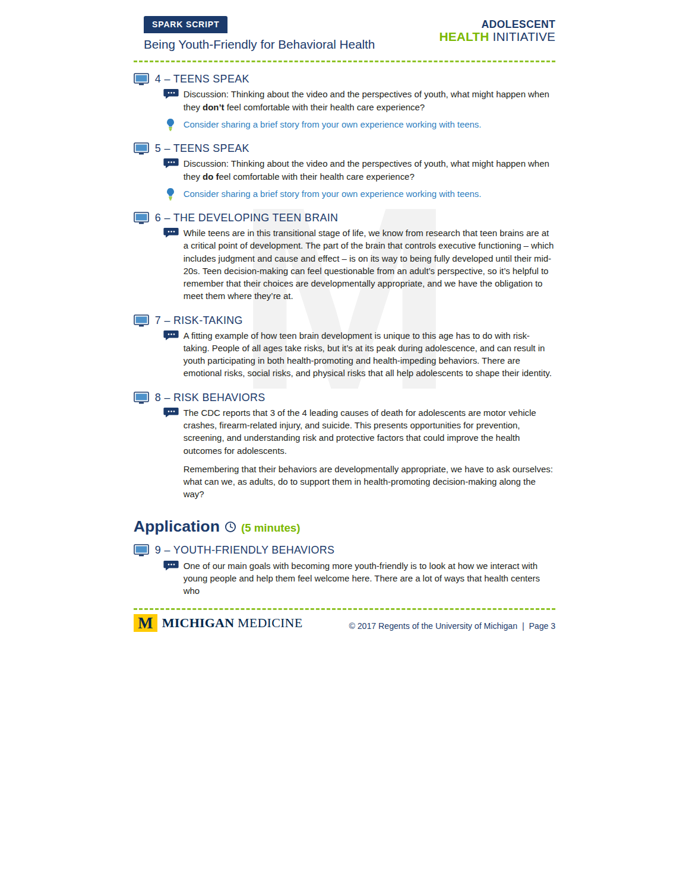M
ADOLESCENT
HEALTH INITIATIVE
SPARK SCRIPT
Being Youth-Friendly for Behavioral Health
4 – TEENS SPEAK
Discussion: Thinking about the video and the perspectives of youth, what might happen when they don’t feel comfortable with their health care experience?
Consider sharing a brief story from your own experience working with teens.
5 – TEENS SPEAK
Discussion: Thinking about the video and the perspectives of youth, what might happen when they do feel comfortable with their health care experience?
Consider sharing a brief story from your own experience working with teens.
6 – THE DEVELOPING TEEN BRAIN
While teens are in this transitional stage of life, we know from research that teen brains are at a critical point of development. The part of the brain that controls executive functioning – which includes judgment and cause and effect – is on its way to being fully developed until their mid-20s. Teen decision-making can feel questionable from an adult’s perspective, so it’s helpful to remember that their choices are developmentally appropriate, and we have the obligation to meet them where they’re at.
7 – RISK-TAKING
A fitting example of how teen brain development is unique to this age has to do with risk-taking. People of all ages take risks, but it’s at its peak during adolescence, and can result in youth participating in both health-promoting and health-impeding behaviors. There are emotional risks, social risks, and physical risks that all help adolescents to shape their identity.
8 – RISK BEHAVIORS
The CDC reports that 3 of the 4 leading causes of death for adolescents are motor vehicle crashes, firearm-related injury, and suicide. This presents opportunities for prevention, screening, and understanding risk and protective factors that could improve the health outcomes for adolescents.
Remembering that their behaviors are developmentally appropriate, we have to ask ourselves: what can we, as adults, do to support them in health-promoting decision-making along the way?
Application
(5 minutes)
9 – YOUTH-FRIENDLY BEHAVIORS
One of our main goals with becoming more youth-friendly is to look at how we interact with young people and help them feel welcome here. There are a lot of ways that health centers who
M
MICHIGAN MEDICINE
© 2017 Regents of the University of Michigan | Page 3